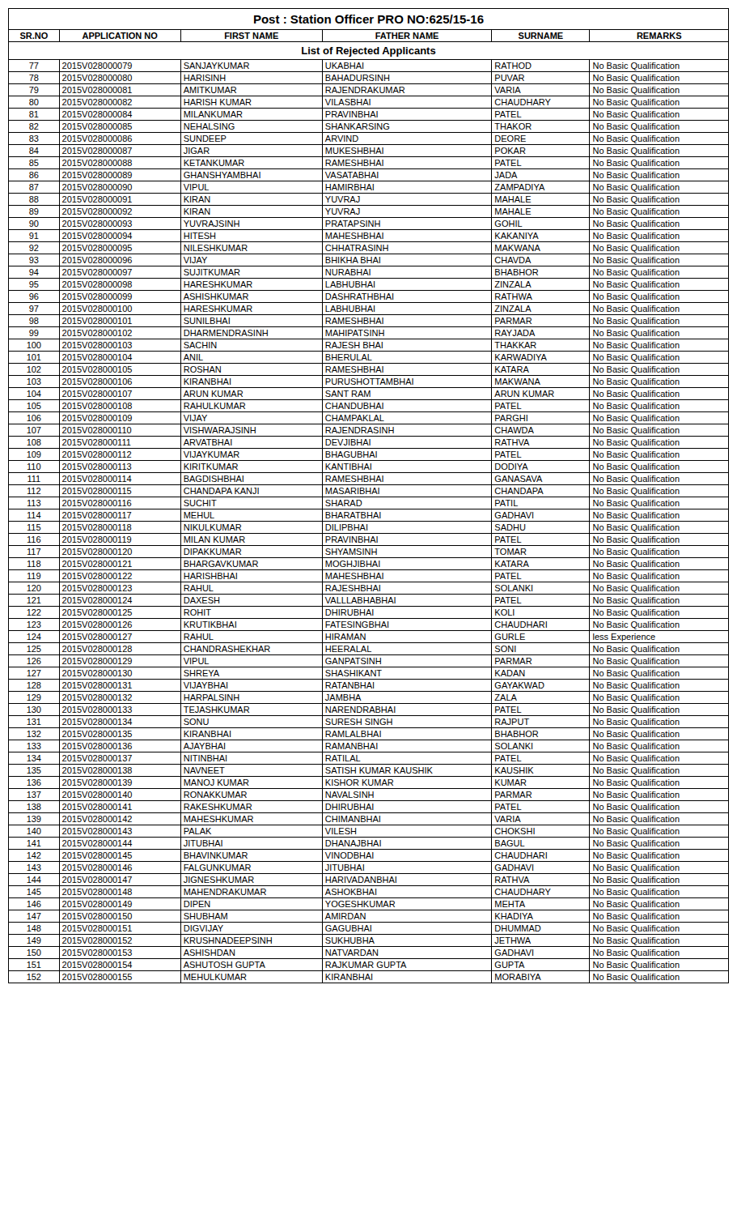Post : Station Officer PRO NO:625/15-16
| List of Rejected Applicants |
| SR.NO | APPLICATION NO | FIRST NAME | FATHER NAME | SURNAME | REMARKS |
| 77 | 2015V028000079 | SANJAYKUMAR | UKABHAI | RATHOD | No Basic Qualification |
| 78 | 2015V028000080 | HARISINH | BAHADURSINH | PUVAR | No Basic Qualification |
| 79 | 2015V028000081 | AMITKUMAR | RAJENDRAKUMAR | VARIA | No Basic Qualification |
| 80 | 2015V028000082 | HARISH KUMAR | VILASBHAI | CHAUDHARY | No Basic Qualification |
| 81 | 2015V028000084 | MILANKUMAR | PRAVINBHAI | PATEL | No Basic Qualification |
| 82 | 2015V028000085 | NEHALSING | SHANKARSING | THAKOR | No Basic Qualification |
| 83 | 2015V028000086 | SUNDEEP | ARVIND | DEORE | No Basic Qualification |
| 84 | 2015V028000087 | JIGAR | MUKESHBHAI | POKAR | No Basic Qualification |
| 85 | 2015V028000088 | KETANKUMAR | RAMESHBHAI | PATEL | No Basic Qualification |
| 86 | 2015V028000089 | GHANSHYAMBHAI | VASATABHAI | JADA | No Basic Qualification |
| 87 | 2015V028000090 | VIPUL | HAMIRBHAI | ZAMPADIYA | No Basic Qualification |
| 88 | 2015V028000091 | KIRAN | YUVRAJ | MAHALE | No Basic Qualification |
| 89 | 2015V028000092 | KIRAN | YUVRAJ | MAHALE | No Basic Qualification |
| 90 | 2015V028000093 | YUVRAJSINH | PRATAPSINH | GOHIL | No Basic Qualification |
| 91 | 2015V028000094 | HITESH | MAHESHBHAI | KAKANIYA | No Basic Qualification |
| 92 | 2015V028000095 | NILESHKUMAR | CHHATRASINH | MAKWANA | No Basic Qualification |
| 93 | 2015V028000096 | VIJAY | BHIKHA BHAI | CHAVDA | No Basic Qualification |
| 94 | 2015V028000097 | SUJITKUMAR | NURABHAI | BHABHOR | No Basic Qualification |
| 95 | 2015V028000098 | HARESHKUMAR | LABHUBHAI | ZINZALA | No Basic Qualification |
| 96 | 2015V028000099 | ASHISHKUMAR | DASHRATHBHAI | RATHWA | No Basic Qualification |
| 97 | 2015V028000100 | HARESHKUMAR | LABHUBHAI | ZINZALA | No Basic Qualification |
| 98 | 2015V028000101 | SUNILBHAI | RAMESHBHAI | PARMAR | No Basic Qualification |
| 99 | 2015V028000102 | DHARMENDRASINH | MAHIPATSINH | RAYJADA | No Basic Qualification |
| 100 | 2015V028000103 | SACHIN | RAJESH BHAI | THAKKAR | No Basic Qualification |
| 101 | 2015V028000104 | ANIL | BHERULAL | KARWADIYA | No Basic Qualification |
| 102 | 2015V028000105 | ROSHAN | RAMESHBHAI | KATARA | No Basic Qualification |
| 103 | 2015V028000106 | KIRANBHAI | PURUSHOTTAMBHAI | MAKWANA | No Basic Qualification |
| 104 | 2015V028000107 | ARUN KUMAR | SANT RAM | ARUN KUMAR | No Basic Qualification |
| 105 | 2015V028000108 | RAHULKUMAR | CHANDUBHAI | PATEL | No Basic Qualification |
| 106 | 2015V028000109 | VIJAY | CHAMPAKLAL | PARGHI | No Basic Qualification |
| 107 | 2015V028000110 | VISHWARAJSINH | RAJENDRASINH | CHAWDA | No Basic Qualification |
| 108 | 2015V028000111 | ARVATBHAI | DEVJIBHAI | RATHVA | No Basic Qualification |
| 109 | 2015V028000112 | VIJAYKUMAR | BHAGUBHAI | PATEL | No Basic Qualification |
| 110 | 2015V028000113 | KIRITKUMAR | KANTIBHAI | DODIYA | No Basic Qualification |
| 111 | 2015V028000114 | BAGDISHBHAI | RAMESHBHAI | GANASAVA | No Basic Qualification |
| 112 | 2015V028000115 | CHANDAPA KANJI | MASARIBHAI | CHANDAPA | No Basic Qualification |
| 113 | 2015V028000116 | SUCHIT | SHARAD | PATIL | No Basic Qualification |
| 114 | 2015V028000117 | MEHUL | BHARATBHAI | GADHAVI | No Basic Qualification |
| 115 | 2015V028000118 | NIKULKUMAR | DILIPBHAI | SADHU | No Basic Qualification |
| 116 | 2015V028000119 | MILAN KUMAR | PRAVINBHAI | PATEL | No Basic Qualification |
| 117 | 2015V028000120 | DIPAKKUMAR | SHYAMSINH | TOMAR | No Basic Qualification |
| 118 | 2015V028000121 | BHARGAVKUMAR | MOGHJIBHAI | KATARA | No Basic Qualification |
| 119 | 2015V028000122 | HARISHBHAI | MAHESHBHAI | PATEL | No Basic Qualification |
| 120 | 2015V028000123 | RAHUL | RAJESHBHAI | SOLANKI | No Basic Qualification |
| 121 | 2015V028000124 | DAXESH | VALLLABHABHAI | PATEL | No Basic Qualification |
| 122 | 2015V028000125 | ROHIT | DHIRUBHAI | KOLI | No Basic Qualification |
| 123 | 2015V028000126 | KRUTIKBHAI | FATESINGBHAI | CHAUDHARI | No Basic Qualification |
| 124 | 2015V028000127 | RAHUL | HIRAMAN | GURLE | less Experience |
| 125 | 2015V028000128 | CHANDRASHEKHAR | HEERALAL | SONI | No Basic Qualification |
| 126 | 2015V028000129 | VIPUL | GANPATSINH | PARMAR | No Basic Qualification |
| 127 | 2015V028000130 | SHREYA | SHASHIKANT | KADAN | No Basic Qualification |
| 128 | 2015V028000131 | VIJAYBHAI | RATANBHAI | GAYAKWAD | No Basic Qualification |
| 129 | 2015V028000132 | HARPALSINH | JAMBHA | ZALA | No Basic Qualification |
| 130 | 2015V028000133 | TEJASHKUMAR | NARENDRABHAI | PATEL | No Basic Qualification |
| 131 | 2015V028000134 | SONU | SURESH SINGH | RAJPUT | No Basic Qualification |
| 132 | 2015V028000135 | KIRANBHAI | RAMLALBHAI | BHABHOR | No Basic Qualification |
| 133 | 2015V028000136 | AJAYBHAI | RAMANBHAI | SOLANKI | No Basic Qualification |
| 134 | 2015V028000137 | NITINBHAI | RATILAL | PATEL | No Basic Qualification |
| 135 | 2015V028000138 | NAVNEET | SATISH KUMAR KAUSHIK | KAUSHIK | No Basic Qualification |
| 136 | 2015V028000139 | MANOJ KUMAR | KISHOR KUMAR | KUMAR | No Basic Qualification |
| 137 | 2015V028000140 | RONAKKUMAR | NAVALSINH | PARMAR | No Basic Qualification |
| 138 | 2015V028000141 | RAKESHKUMAR | DHIRUBHAI | PATEL | No Basic Qualification |
| 139 | 2015V028000142 | MAHESHKUMAR | CHIMANBHAI | VARIA | No Basic Qualification |
| 140 | 2015V028000143 | PALAK | VILESH | CHOKSHI | No Basic Qualification |
| 141 | 2015V028000144 | JITUBHAI | DHANAJBHAI | BAGUL | No Basic Qualification |
| 142 | 2015V028000145 | BHAVINKUMAR | VINODBHAI | CHAUDHARI | No Basic Qualification |
| 143 | 2015V028000146 | FALGUNKUMAR | JITUBHAI | GADHAVI | No Basic Qualification |
| 144 | 2015V028000147 | JIGNESHKUMAR | HARIVADANBHAI | RATHVA | No Basic Qualification |
| 145 | 2015V028000148 | MAHENDRAKUMAR | ASHOKBHAI | CHAUDHARY | No Basic Qualification |
| 146 | 2015V028000149 | DIPEN | YOGESHKUMAR | MEHTA | No Basic Qualification |
| 147 | 2015V028000150 | SHUBHAM | AMIRDAN | KHADIYA | No Basic Qualification |
| 148 | 2015V028000151 | DIGVIJAY | GAGUBHAI | DHUMMAD | No Basic Qualification |
| 149 | 2015V028000152 | KRUSHNADEEPSINH | SUKHUBHA | JETHWA | No Basic Qualification |
| 150 | 2015V028000153 | ASHISHDAN | NATVARDAN | GADHAVI | No Basic Qualification |
| 151 | 2015V028000154 | ASHUTOSH GUPTA | RAJKUMAR GUPTA | GUPTA | No Basic Qualification |
| 152 | 2015V028000155 | MEHULKUMAR | KIRANBHAI | MORABIYA | No Basic Qualification |